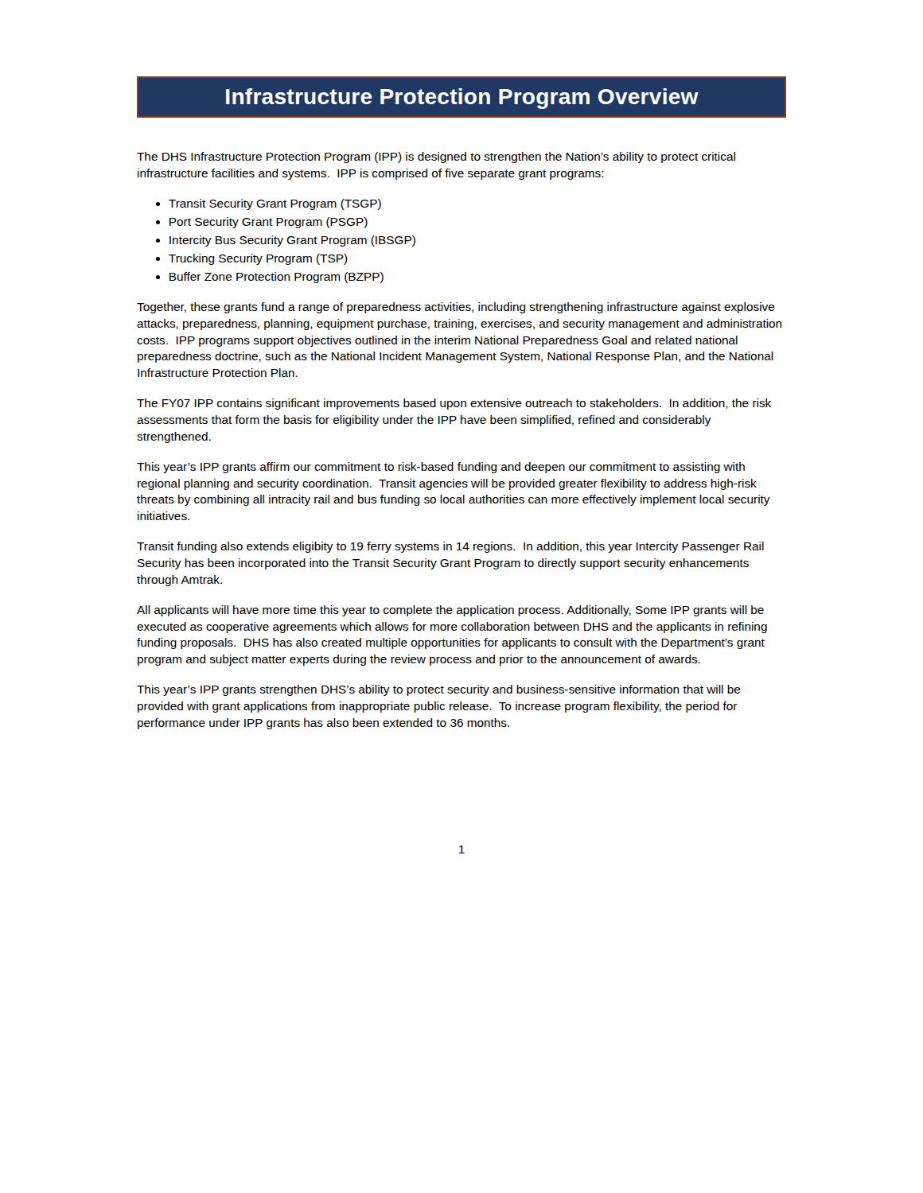Infrastructure Protection Program Overview
The DHS Infrastructure Protection Program (IPP) is designed to strengthen the Nation’s ability to protect critical infrastructure facilities and systems. IPP is comprised of five separate grant programs:
Transit Security Grant Program (TSGP)
Port Security Grant Program (PSGP)
Intercity Bus Security Grant Program (IBSGP)
Trucking Security Program (TSP)
Buffer Zone Protection Program (BZPP)
Together, these grants fund a range of preparedness activities, including strengthening infrastructure against explosive attacks, preparedness, planning, equipment purchase, training, exercises, and security management and administration costs. IPP programs support objectives outlined in the interim National Preparedness Goal and related national preparedness doctrine, such as the National Incident Management System, National Response Plan, and the National Infrastructure Protection Plan.
The FY07 IPP contains significant improvements based upon extensive outreach to stakeholders. In addition, the risk assessments that form the basis for eligibility under the IPP have been simplified, refined and considerably strengthened.
This year’s IPP grants affirm our commitment to risk-based funding and deepen our commitment to assisting with regional planning and security coordination. Transit agencies will be provided greater flexibility to address high-risk threats by combining all intracity rail and bus funding so local authorities can more effectively implement local security initiatives.
Transit funding also extends eligibity to 19 ferry systems in 14 regions. In addition, this year Intercity Passenger Rail Security has been incorporated into the Transit Security Grant Program to directly support security enhancements through Amtrak.
All applicants will have more time this year to complete the application process. Additionally, Some IPP grants will be executed as cooperative agreements which allows for more collaboration between DHS and the applicants in refining funding proposals. DHS has also created multiple opportunities for applicants to consult with the Department’s grant program and subject matter experts during the review process and prior to the announcement of awards.
This year’s IPP grants strengthen DHS’s ability to protect security and business-sensitive information that will be provided with grant applications from inappropriate public release. To increase program flexibility, the period for performance under IPP grants has also been extended to 36 months.
1